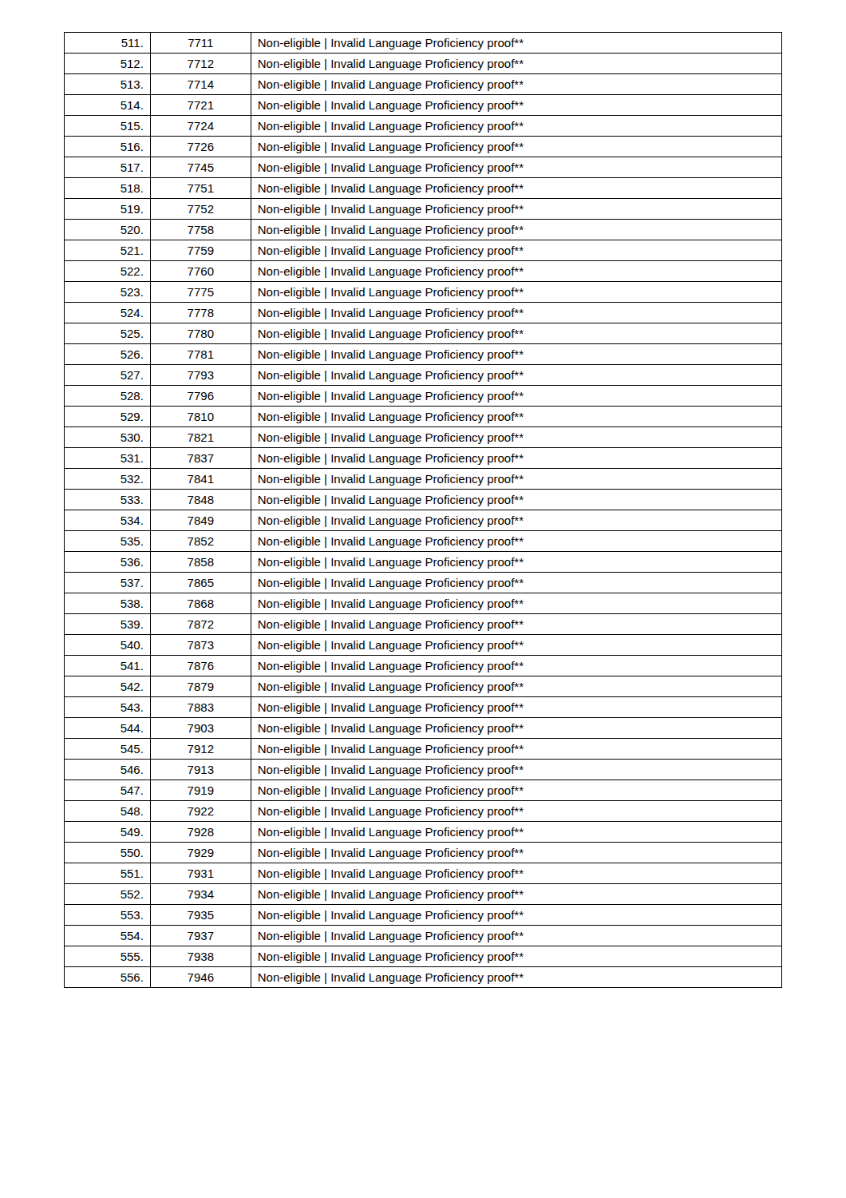| 511. | 7711 | Non-eligible / Invalid Language Proficiency proof** |
| 512. | 7712 | Non-eligible / Invalid Language Proficiency proof** |
| 513. | 7714 | Non-eligible / Invalid Language Proficiency proof** |
| 514. | 7721 | Non-eligible / Invalid Language Proficiency proof** |
| 515. | 7724 | Non-eligible / Invalid Language Proficiency proof** |
| 516. | 7726 | Non-eligible / Invalid Language Proficiency proof** |
| 517. | 7745 | Non-eligible / Invalid Language Proficiency proof** |
| 518. | 7751 | Non-eligible / Invalid Language Proficiency proof** |
| 519. | 7752 | Non-eligible / Invalid Language Proficiency proof** |
| 520. | 7758 | Non-eligible / Invalid Language Proficiency proof** |
| 521. | 7759 | Non-eligible / Invalid Language Proficiency proof** |
| 522. | 7760 | Non-eligible / Invalid Language Proficiency proof** |
| 523. | 7775 | Non-eligible / Invalid Language Proficiency proof** |
| 524. | 7778 | Non-eligible / Invalid Language Proficiency proof** |
| 525. | 7780 | Non-eligible / Invalid Language Proficiency proof** |
| 526. | 7781 | Non-eligible / Invalid Language Proficiency proof** |
| 527. | 7793 | Non-eligible / Invalid Language Proficiency proof** |
| 528. | 7796 | Non-eligible / Invalid Language Proficiency proof** |
| 529. | 7810 | Non-eligible / Invalid Language Proficiency proof** |
| 530. | 7821 | Non-eligible / Invalid Language Proficiency proof** |
| 531. | 7837 | Non-eligible / Invalid Language Proficiency proof** |
| 532. | 7841 | Non-eligible / Invalid Language Proficiency proof** |
| 533. | 7848 | Non-eligible / Invalid Language Proficiency proof** |
| 534. | 7849 | Non-eligible / Invalid Language Proficiency proof** |
| 535. | 7852 | Non-eligible / Invalid Language Proficiency proof** |
| 536. | 7858 | Non-eligible / Invalid Language Proficiency proof** |
| 537. | 7865 | Non-eligible / Invalid Language Proficiency proof** |
| 538. | 7868 | Non-eligible / Invalid Language Proficiency proof** |
| 539. | 7872 | Non-eligible / Invalid Language Proficiency proof** |
| 540. | 7873 | Non-eligible / Invalid Language Proficiency proof** |
| 541. | 7876 | Non-eligible / Invalid Language Proficiency proof** |
| 542. | 7879 | Non-eligible / Invalid Language Proficiency proof** |
| 543. | 7883 | Non-eligible / Invalid Language Proficiency proof** |
| 544. | 7903 | Non-eligible / Invalid Language Proficiency proof** |
| 545. | 7912 | Non-eligible / Invalid Language Proficiency proof** |
| 546. | 7913 | Non-eligible / Invalid Language Proficiency proof** |
| 547. | 7919 | Non-eligible / Invalid Language Proficiency proof** |
| 548. | 7922 | Non-eligible / Invalid Language Proficiency proof** |
| 549. | 7928 | Non-eligible / Invalid Language Proficiency proof** |
| 550. | 7929 | Non-eligible / Invalid Language Proficiency proof** |
| 551. | 7931 | Non-eligible / Invalid Language Proficiency proof** |
| 552. | 7934 | Non-eligible / Invalid Language Proficiency proof** |
| 553. | 7935 | Non-eligible / Invalid Language Proficiency proof** |
| 554. | 7937 | Non-eligible / Invalid Language Proficiency proof** |
| 555. | 7938 | Non-eligible / Invalid Language Proficiency proof** |
| 556. | 7946 | Non-eligible / Invalid Language Proficiency proof** |